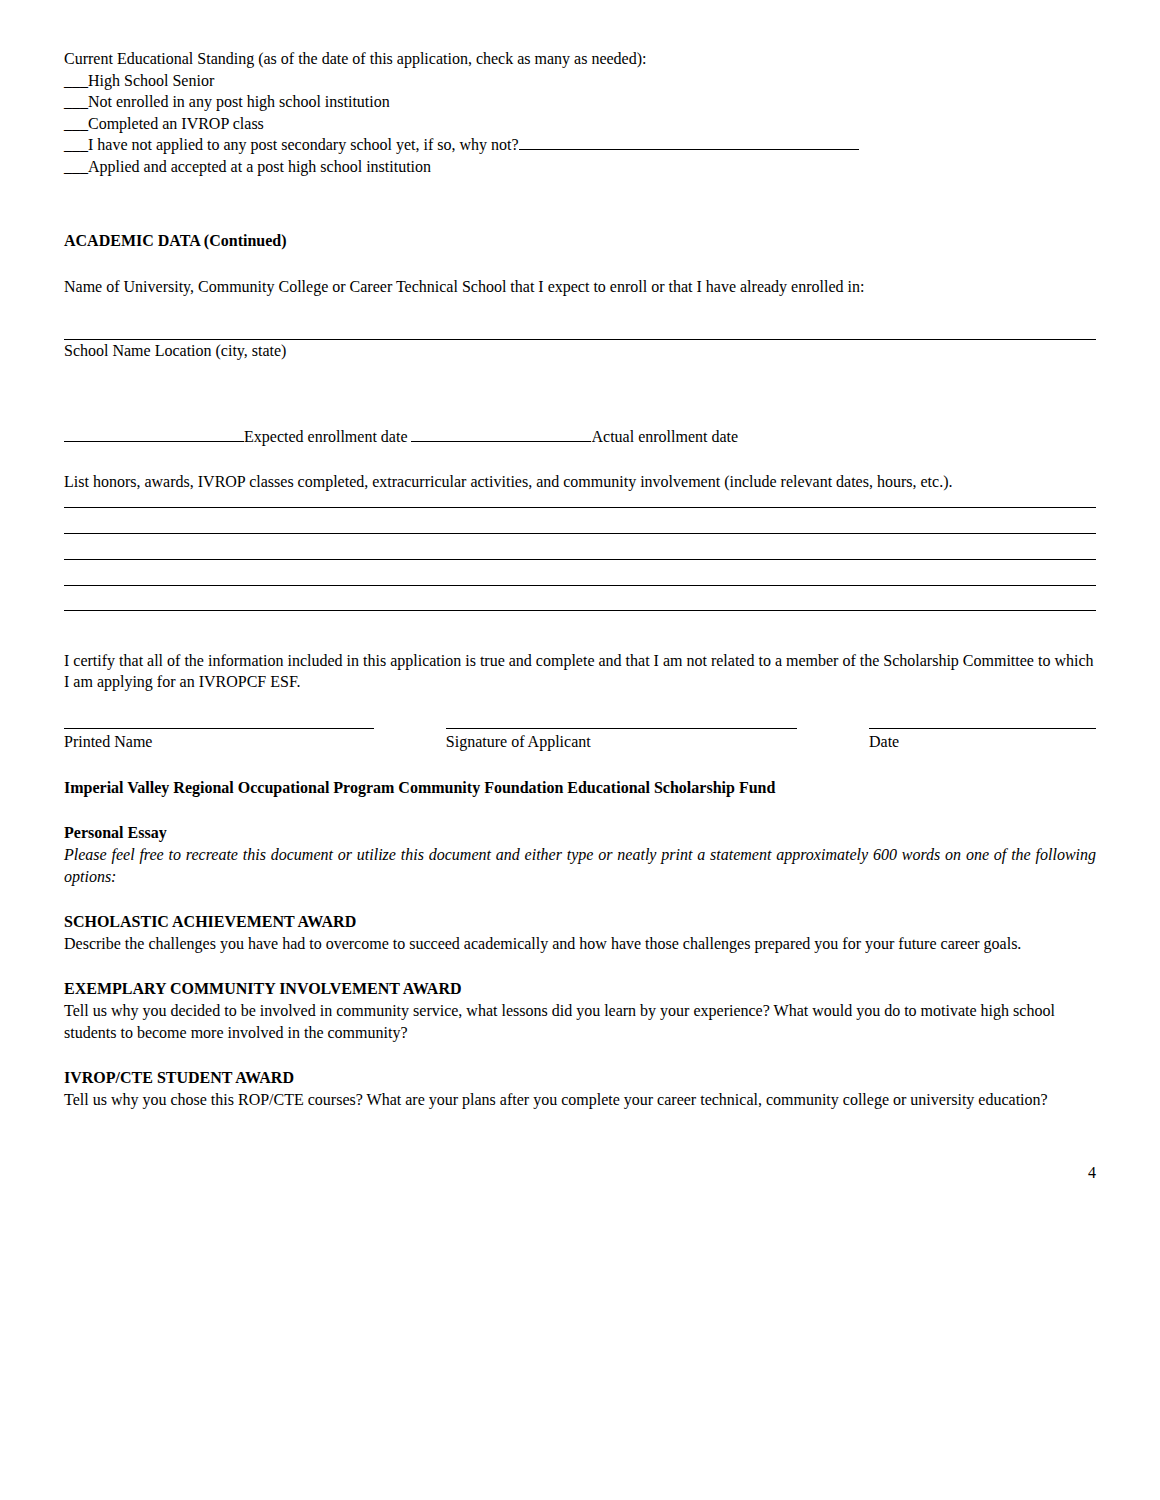Current Educational Standing (as of the date of this application, check as many as needed):
___High School Senior
___Not enrolled in any post high school institution
___Completed an IVROP class
___I have not applied to any post secondary school yet, if so, why not?
___Applied and accepted at a post high school institution
ACADEMIC DATA (Continued)
Name of University, Community College or Career Technical School that I expect to enroll or that I have already enrolled in:
School Name Location (city, state)
Expected enrollment date Actual enrollment date
List honors, awards, IVROP classes completed, extracurricular activities, and community involvement (include relevant dates, hours, etc.).
I certify that all of the information included in this application is true and complete and that I am not related to a member of the Scholarship Committee to which I am applying for an IVROPCF ESF.
| Printed Name | | Signature of Applicant | | Date |
Imperial Valley Regional Occupational Program Community Foundation Educational Scholarship Fund
Personal Essay
Please feel free to recreate this document or utilize this document and either type or neatly print a statement approximately 600 words on one of the following options:
SCHOLASTIC ACHIEVEMENT AWARD
Describe the challenges you have had to overcome to succeed academically and how have those challenges prepared you for your future career goals.
EXEMPLARY COMMUNITY INVOLVEMENT AWARD
Tell us why you decided to be involved in community service, what lessons did you learn by your experience? What would you do to motivate high school students to become more involved in the community?
IVROP/CTE STUDENT AWARD
Tell us why you chose this ROP/CTE courses? What are your plans after you complete your career technical, community college or university education?
4